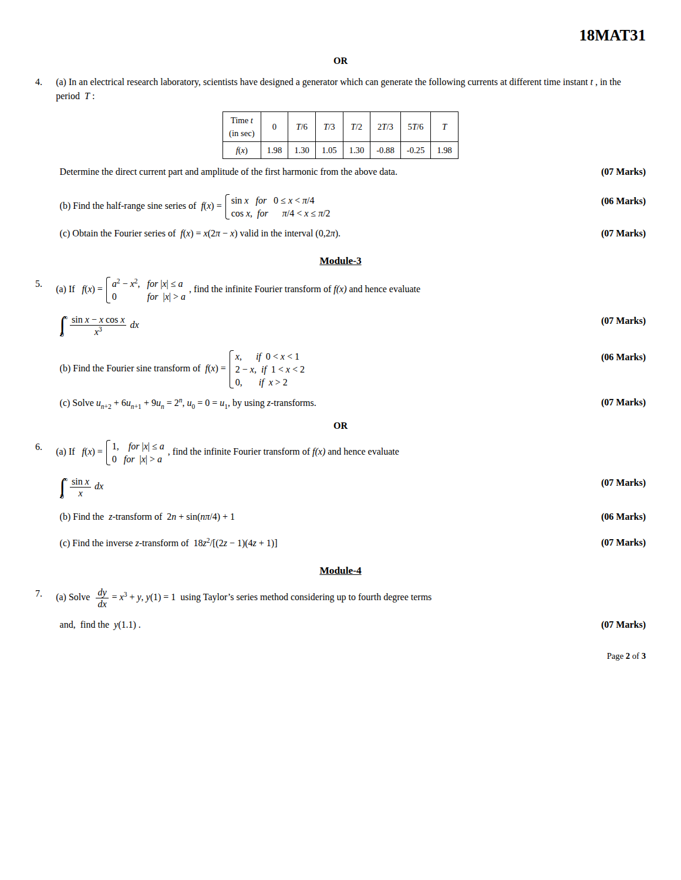18MAT31
OR
4.(a) In an electrical research laboratory, scientists have designed a generator which can generate the following currents at different time instant t , in the period T :
| Time t (in sec) | 0 | T /6 | T /3 | T /2 | 2 T /3 | 5 T /6 | T |
| f ( x ) | 1.98 | 1.30 | 1.05 | 1.30 | -0.88 | -0.25 | 1.98 |
(07 Marks) Determine the direct current part and amplitude of the first harmonic from the above data.
(06 Marks) (b) Find the half-range sine series of f(x) = sin x for 0 ≤ x < π/4 cos x, for π/4 < x ≤ π/2
(07 Marks) (c) Obtain the Fourier series of f(x) = x(2π − x) valid in the interval (0,2π).
Module-3
5.(a) If f(x) = a2 − x2, for |x| ≤ a 0 for |x| > a , find the infinite Fourier transform of f(x) and hence evaluate
(07 Marks) ∞ ∫ 0 sin x − x cos x x3 dx
(06 Marks) (b) Find the Fourier sine transform of f(x) = x, if 0 < x < 1 2 − x, if 1 < x < 2 0, if x > 2
(07 Marks) (c) Solve un+2 + 6un+1 + 9un = 2n, u0 = 0 = u1, by using z-transforms.
OR
6.(a) If f(x) = 1, for |x| ≤ a 0 for |x| > a , find the infinite Fourier transform of f(x) and hence evaluate
(07 Marks) ∞ ∫ 0 sin x x dx
(06 Marks) (b) Find the z-transform of 2n + sin(nπ/4) + 1
(07 Marks) (c) Find the inverse z-transform of 18z2/[(2z − 1)(4z + 1)]
Module-4
7.(a) Solve dy dx = x3 + y, y(1) = 1 using Taylor’s series method considering up to fourth degree terms
(07 Marks) and, find the y(1.1) .
Page 2 of 3